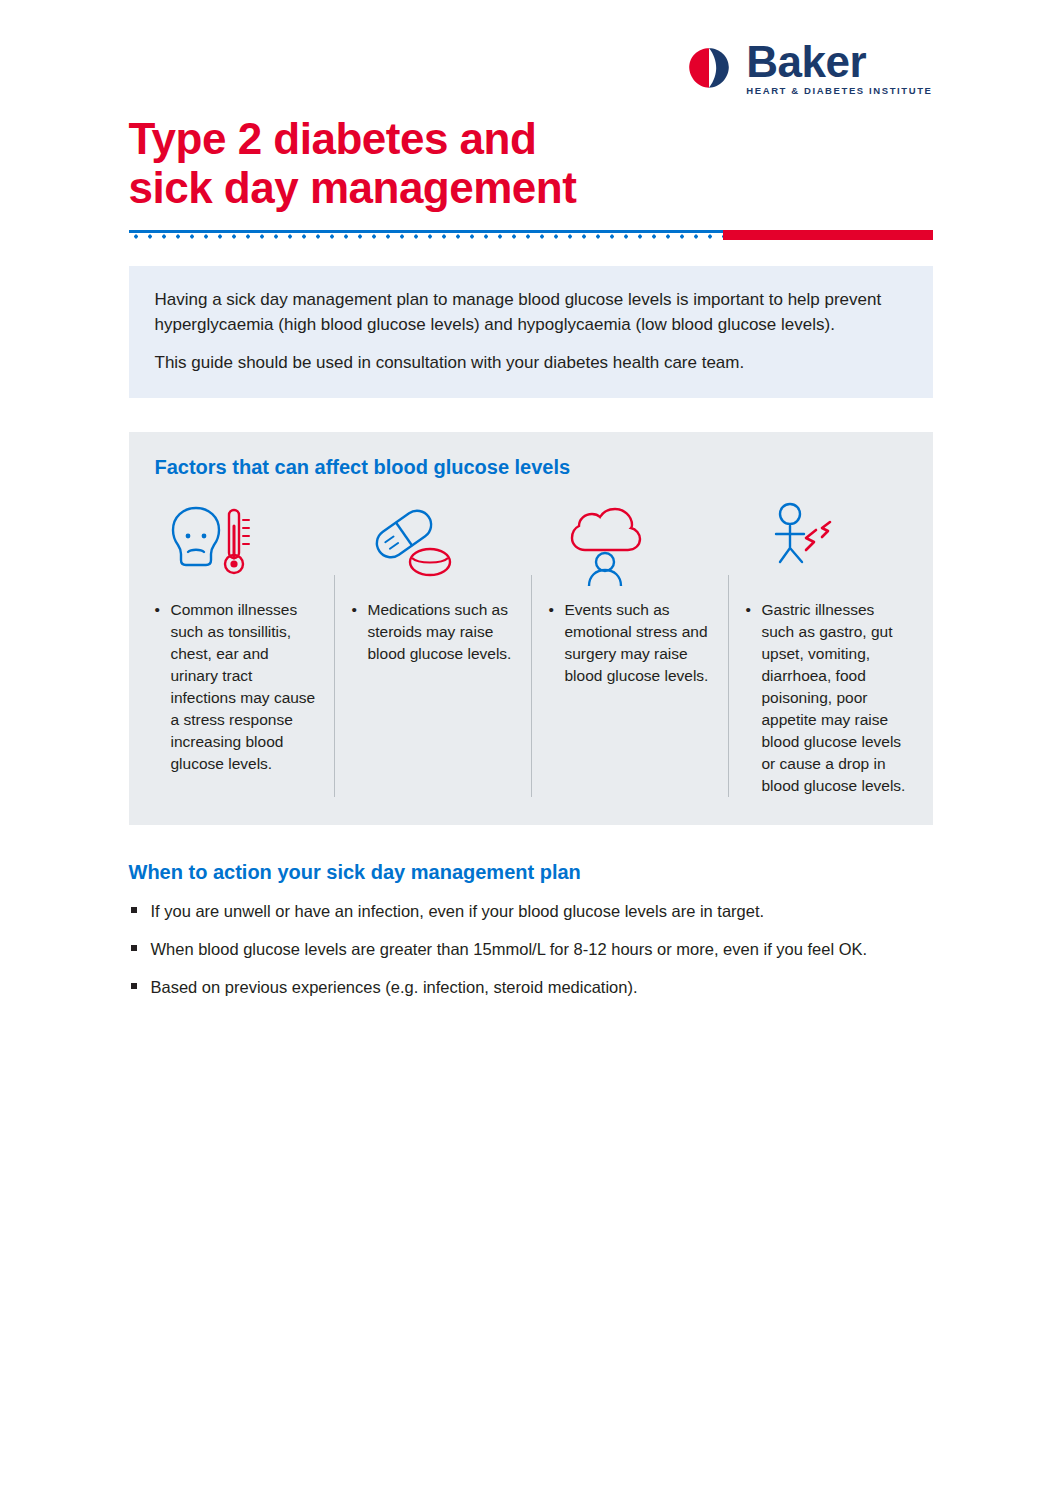Baker HEART & DIABETES INSTITUTE
Type 2 diabetes and
sick day management
Having a sick day management plan to manage blood glucose levels is important to help prevent hyperglycaemia (high blood glucose levels) and hypoglycaemia (low blood glucose levels).
This guide should be used in consultation with your diabetes health care team.
Factors that can affect blood glucose levels
Common illnesses such as tonsillitis, chest, ear and urinary tract infections may cause a stress response increasing blood glucose levels.
Medications such as steroids may raise blood glucose levels.
Events such as emotional stress and surgery may raise blood glucose levels.
Gastric illnesses such as gastro, gut upset, vomiting, diarrhoea, food poisoning, poor appetite may raise blood glucose levels or cause a drop in blood glucose levels.
When to action your sick day management plan
If you are unwell or have an infection, even if your blood glucose levels are in target.
When blood glucose levels are greater than 15mmol/L for 8-12 hours or more, even if you feel OK.
Based on previous experiences (e.g. infection, steroid medication).